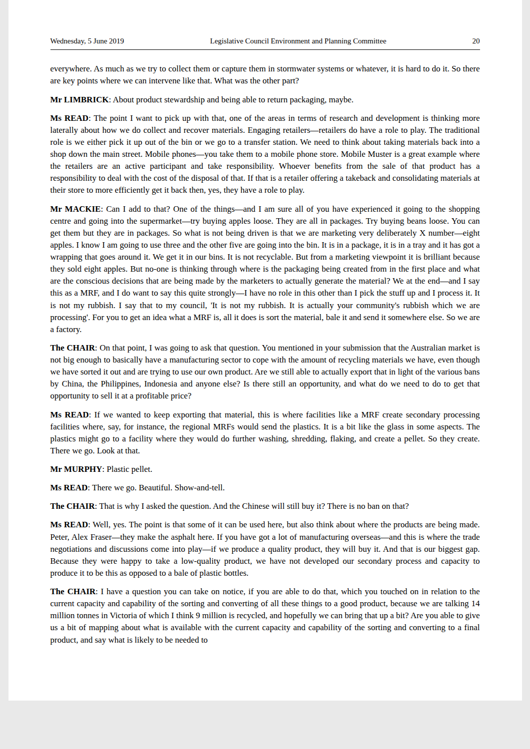Wednesday, 5 June 2019 Legislative Council Environment and Planning Committee 20
everywhere. As much as we try to collect them or capture them in stormwater systems or whatever, it is hard to do it. So there are key points where we can intervene like that. What was the other part?
Mr LIMBRICK: About product stewardship and being able to return packaging, maybe.
Ms READ: The point I want to pick up with that, one of the areas in terms of research and development is thinking more laterally about how we do collect and recover materials. Engaging retailers—retailers do have a role to play. The traditional role is we either pick it up out of the bin or we go to a transfer station. We need to think about taking materials back into a shop down the main street. Mobile phones—you take them to a mobile phone store. Mobile Muster is a great example where the retailers are an active participant and take responsibility. Whoever benefits from the sale of that product has a responsibility to deal with the cost of the disposal of that. If that is a retailer offering a takeback and consolidating materials at their store to more efficiently get it back then, yes, they have a role to play.
Mr MACKIE: Can I add to that? One of the things—and I am sure all of you have experienced it going to the shopping centre and going into the supermarket—try buying apples loose. They are all in packages. Try buying beans loose. You can get them but they are in packages. So what is not being driven is that we are marketing very deliberately X number—eight apples. I know I am going to use three and the other five are going into the bin. It is in a package, it is in a tray and it has got a wrapping that goes around it. We get it in our bins. It is not recyclable. But from a marketing viewpoint it is brilliant because they sold eight apples. But no-one is thinking through where is the packaging being created from in the first place and what are the conscious decisions that are being made by the marketers to actually generate the material? We at the end—and I say this as a MRF, and I do want to say this quite strongly—I have no role in this other than I pick the stuff up and I process it. It is not my rubbish. I say that to my council, 'It is not my rubbish. It is actually your community's rubbish which we are processing'. For you to get an idea what a MRF is, all it does is sort the material, bale it and send it somewhere else. So we are a factory.
The CHAIR: On that point, I was going to ask that question. You mentioned in your submission that the Australian market is not big enough to basically have a manufacturing sector to cope with the amount of recycling materials we have, even though we have sorted it out and are trying to use our own product. Are we still able to actually export that in light of the various bans by China, the Philippines, Indonesia and anyone else? Is there still an opportunity, and what do we need to do to get that opportunity to sell it at a profitable price?
Ms READ: If we wanted to keep exporting that material, this is where facilities like a MRF create secondary processing facilities where, say, for instance, the regional MRFs would send the plastics. It is a bit like the glass in some aspects. The plastics might go to a facility where they would do further washing, shredding, flaking, and create a pellet. So they create. There we go. Look at that.
Mr MURPHY: Plastic pellet.
Ms READ: There we go. Beautiful. Show-and-tell.
The CHAIR: That is why I asked the question. And the Chinese will still buy it? There is no ban on that?
Ms READ: Well, yes. The point is that some of it can be used here, but also think about where the products are being made. Peter, Alex Fraser—they make the asphalt here. If you have got a lot of manufacturing overseas—and this is where the trade negotiations and discussions come into play—if we produce a quality product, they will buy it. And that is our biggest gap. Because they were happy to take a low-quality product, we have not developed our secondary process and capacity to produce it to be this as opposed to a bale of plastic bottles.
The CHAIR: I have a question you can take on notice, if you are able to do that, which you touched on in relation to the current capacity and capability of the sorting and converting of all these things to a good product, because we are talking 14 million tonnes in Victoria of which I think 9 million is recycled, and hopefully we can bring that up a bit? Are you able to give us a bit of mapping about what is available with the current capacity and capability of the sorting and converting to a final product, and say what is likely to be needed to